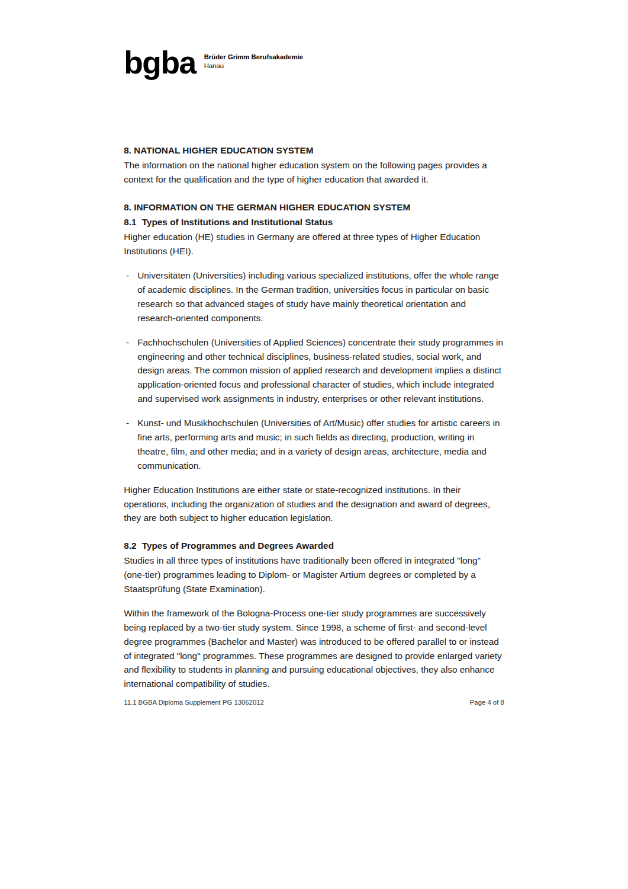bgba
Brüder Grimm Berufsakademie
Hanau
8. NATIONAL HIGHER EDUCATION SYSTEM
The information on the national higher education system on the following pages provides a context for the qualification and the type of higher education that awarded it.
8. INFORMATION ON THE GERMAN HIGHER EDUCATION SYSTEM
8.1 Types of Institutions and Institutional Status
Higher education (HE) studies in Germany are offered at three types of Higher Education Institutions (HEI).
Universitäten (Universities) including various specialized institutions, offer the whole range of academic disciplines. In the German tradition, universities focus in particular on basic research so that advanced stages of study have mainly theoretical orientation and research-oriented components.
Fachhochschulen (Universities of Applied Sciences) concentrate their study programmes in engineering and other technical disciplines, business-related studies, social work, and design areas. The common mission of applied research and development implies a distinct application-oriented focus and professional character of studies, which include integrated and supervised work assignments in industry, enterprises or other relevant institutions.
Kunst- und Musikhochschulen (Universities of Art/Music) offer studies for artistic careers in fine arts, performing arts and music; in such fields as directing, production, writing in theatre, film, and other media; and in a variety of design areas, architecture, media and communication.
Higher Education Institutions are either state or state-recognized institutions. In their operations, including the organization of studies and the designation and award of degrees, they are both subject to higher education legislation.
8.2 Types of Programmes and Degrees Awarded
Studies in all three types of institutions have traditionally been offered in integrated "long" (one-tier) programmes leading to Diplom- or Magister Artium degrees or completed by a Staatsprüfung (State Examination).
Within the framework of the Bologna-Process one-tier study programmes are successively being replaced by a two-tier study system. Since 1998, a scheme of first- and second-level degree programmes (Bachelor and Master) was introduced to be offered parallel to or instead of integrated "long" programmes. These programmes are designed to provide enlarged variety and flexibility to students in planning and pursuing educational objectives, they also enhance international compatibility of studies.
11.1 BGBA Diploma Supplement PG 13062012 Page 4 of 8